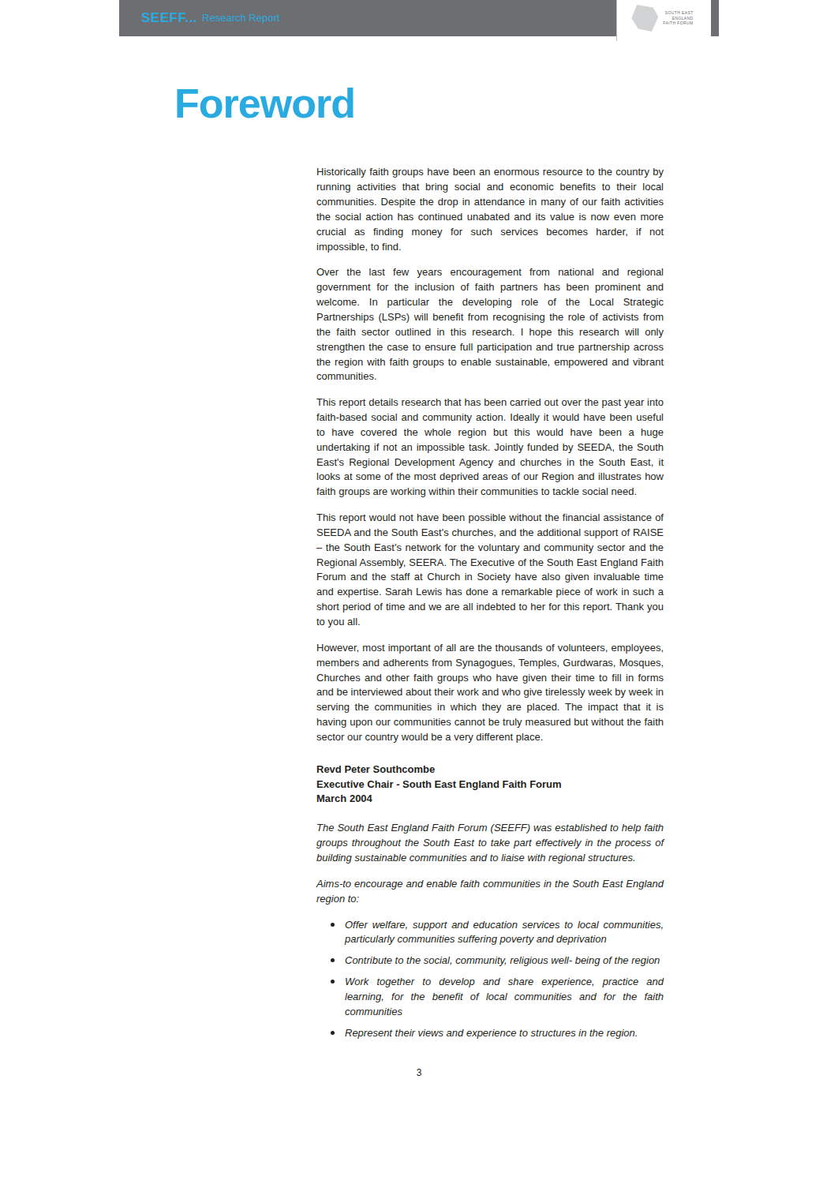SEEFF... Research Report
SOUTH EAST
ENGLAND
FAITH FORUM
Foreword
Historically faith groups have been an enormous resource to the country by running activities that bring social and economic benefits to their local communities. Despite the drop in attendance in many of our faith activities the social action has continued unabated and its value is now even more crucial as finding money for such services becomes harder, if not impossible, to find.
Over the last few years encouragement from national and regional government for the inclusion of faith partners has been prominent and welcome. In particular the developing role of the Local Strategic Partnerships (LSPs) will benefit from recognising the role of activists from the faith sector outlined in this research. I hope this research will only strengthen the case to ensure full participation and true partnership across the region with faith groups to enable sustainable, empowered and vibrant communities.
This report details research that has been carried out over the past year into faith-based social and community action. Ideally it would have been useful to have covered the whole region but this would have been a huge undertaking if not an impossible task. Jointly funded by SEEDA, the South East's Regional Development Agency and churches in the South East, it looks at some of the most deprived areas of our Region and illustrates how faith groups are working within their communities to tackle social need.
This report would not have been possible without the financial assistance of SEEDA and the South East's churches, and the additional support of RAISE – the South East's network for the voluntary and community sector and the Regional Assembly, SEERA. The Executive of the South East England Faith Forum and the staff at Church in Society have also given invaluable time and expertise. Sarah Lewis has done a remarkable piece of work in such a short period of time and we are all indebted to her for this report. Thank you to you all.
However, most important of all are the thousands of volunteers, employees, members and adherents from Synagogues, Temples, Gurdwaras, Mosques, Churches and other faith groups who have given their time to fill in forms and be interviewed about their work and who give tirelessly week by week in serving the communities in which they are placed. The impact that it is having upon our communities cannot be truly measured but without the faith sector our country would be a very different place.
Revd Peter Southcombe
Executive Chair - South East England Faith Forum
March 2004
The South East England Faith Forum (SEEFF) was established to help faith groups throughout the South East to take part effectively in the process of building sustainable communities and to liaise with regional structures.
Aims-to encourage and enable faith communities in the South East England region to:
Offer welfare, support and education services to local communities, particularly communities suffering poverty and deprivation
Contribute to the social, community, religious well- being of the region
Work together to develop and share experience, practice and learning, for the benefit of local communities and for the faith communities
Represent their views and experience to structures in the region.
3